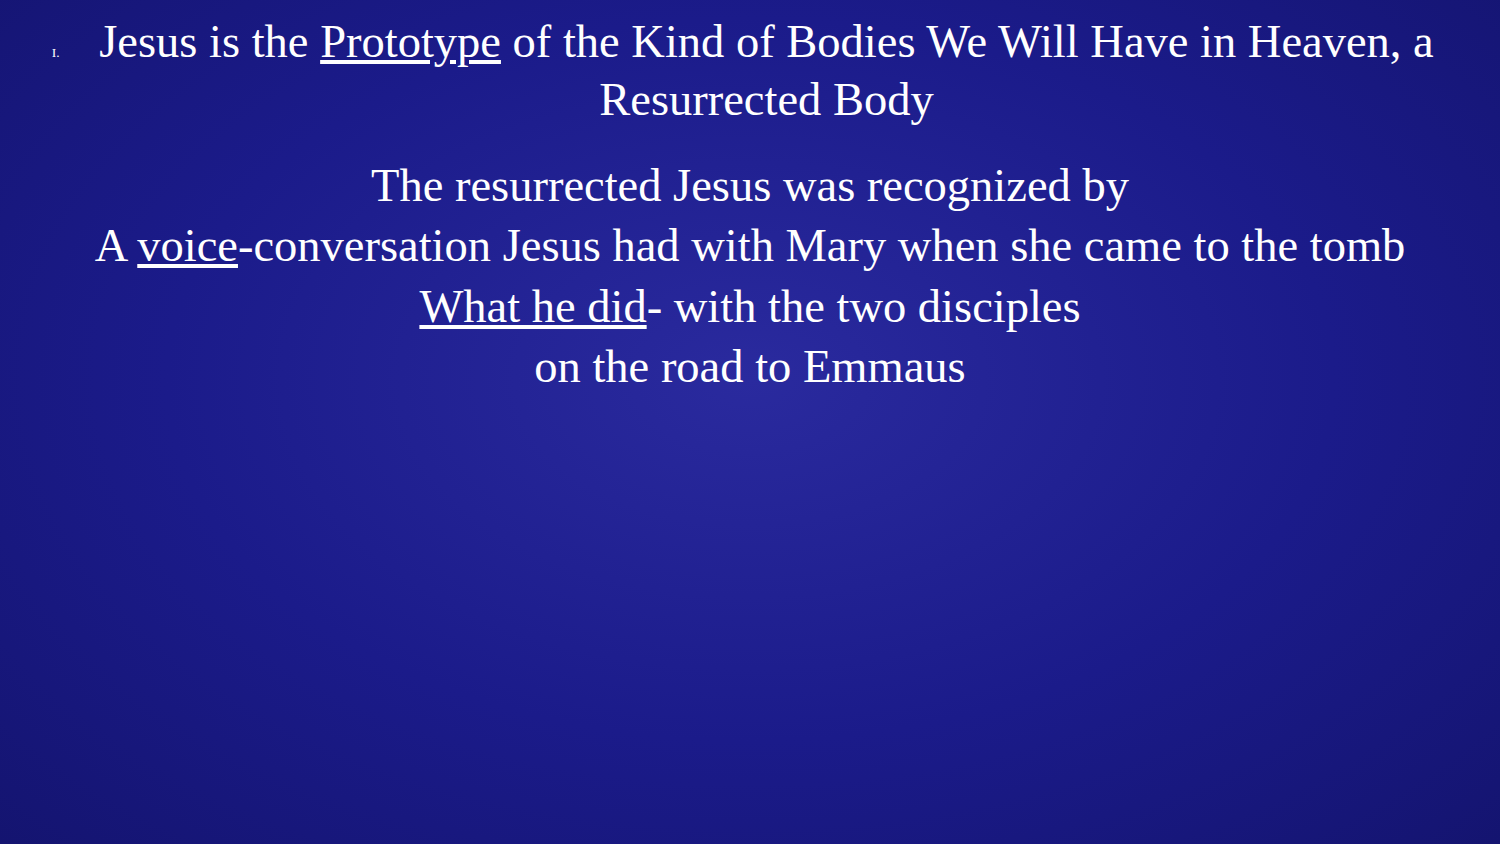Jesus is the Prototype of the Kind of Bodies We Will Have in Heaven, a Resurrected Body
The resurrected Jesus was recognized by
A voice-conversation Jesus had with Mary when she came to the tomb
What he did- with the two disciples
on the road to Emmaus